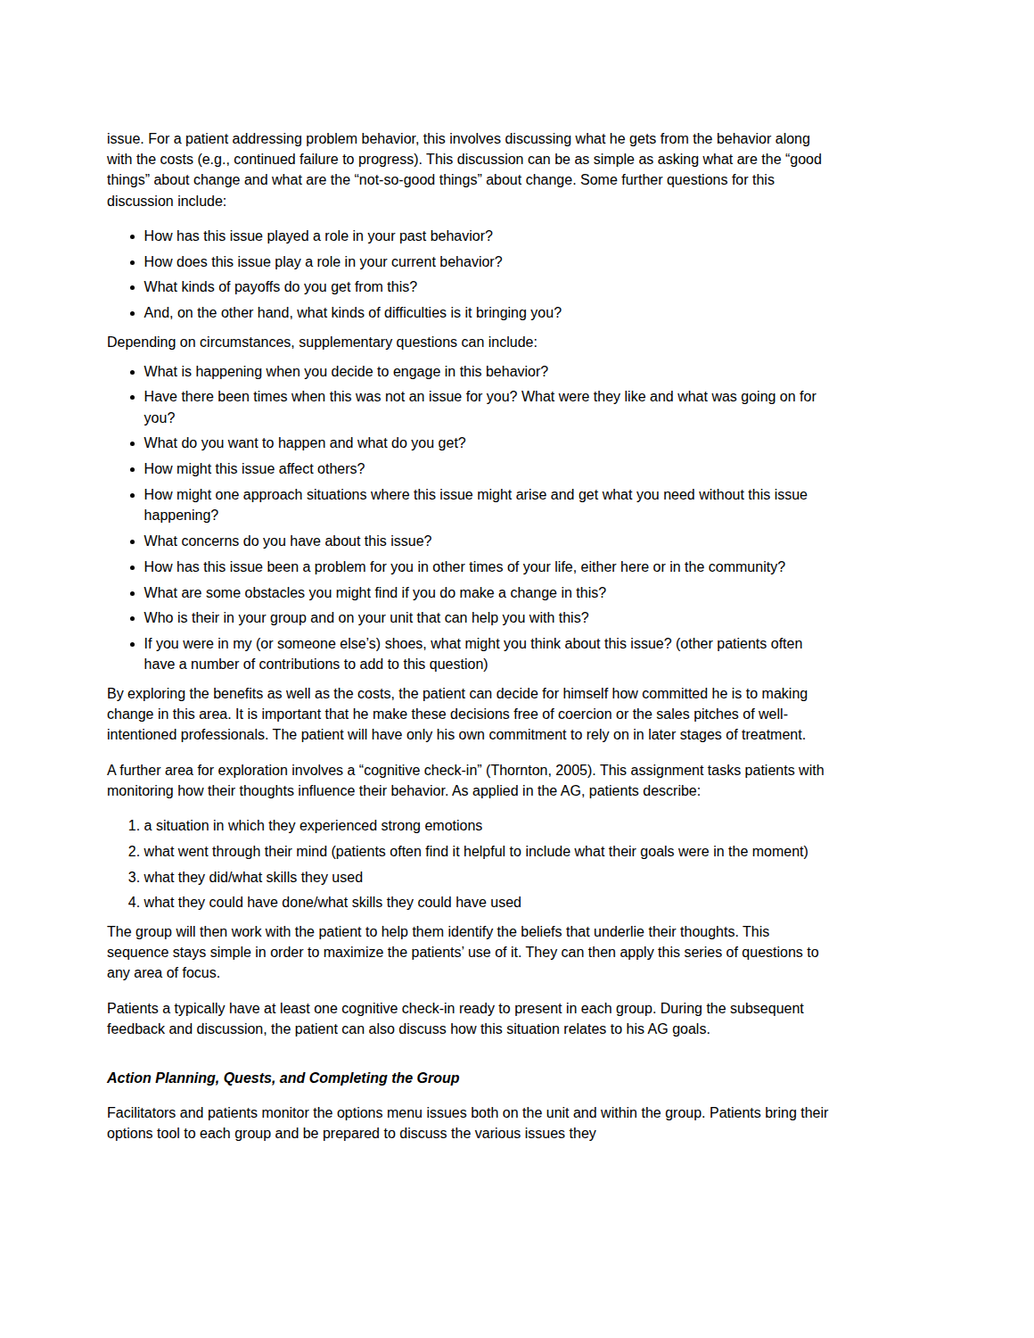issue. For a patient addressing problem behavior, this involves discussing what he gets from the behavior along with the costs (e.g., continued failure to progress). This discussion can be as simple as asking what are the “good things” about change and what are the “not-so-good things” about change. Some further questions for this discussion include:
How has this issue played a role in your past behavior?
How does this issue play a role in your current behavior?
What kinds of payoffs do you get from this?
And, on the other hand, what kinds of difficulties is it bringing you?
Depending on circumstances, supplementary questions can include:
What is happening when you decide to engage in this behavior?
Have there been times when this was not an issue for you? What were they like and what was going on for you?
What do you want to happen and what do you get?
How might this issue affect others?
How might one approach situations where this issue might arise and get what you need without this issue happening?
What concerns do you have about this issue?
How has this issue been a problem for you in other times of your life, either here or in the community?
What are some obstacles you might find if you do make a change in this?
Who is their in your group and on your unit that can help you with this?
If you were in my (or someone else’s) shoes, what might you think about this issue? (other patients often have a number of contributions to add to this question)
By exploring the benefits as well as the costs, the patient can decide for himself how committed he is to making change in this area. It is important that he make these decisions free of coercion or the sales pitches of well-intentioned professionals. The patient will have only his own commitment to rely on in later stages of treatment.
A further area for exploration involves a “cognitive check-in” (Thornton, 2005). This assignment tasks patients with monitoring how their thoughts influence their behavior. As applied in the AG, patients describe:
a situation in which they experienced strong emotions
what went through their mind (patients often find it helpful to include what their goals were in the moment)
what they did/what skills they used
what they could have done/what skills they could have used
The group will then work with the patient to help them identify the beliefs that underlie their thoughts. This sequence stays simple in order to maximize the patients’ use of it. They can then apply this series of questions to any area of focus.
Patients a typically have at least one cognitive check-in ready to present in each group. During the subsequent feedback and discussion, the patient can also discuss how this situation relates to his AG goals.
Action Planning, Quests, and Completing the Group
Facilitators and patients monitor the options menu issues both on the unit and within the group. Patients bring their options tool to each group and be prepared to discuss the various issues they